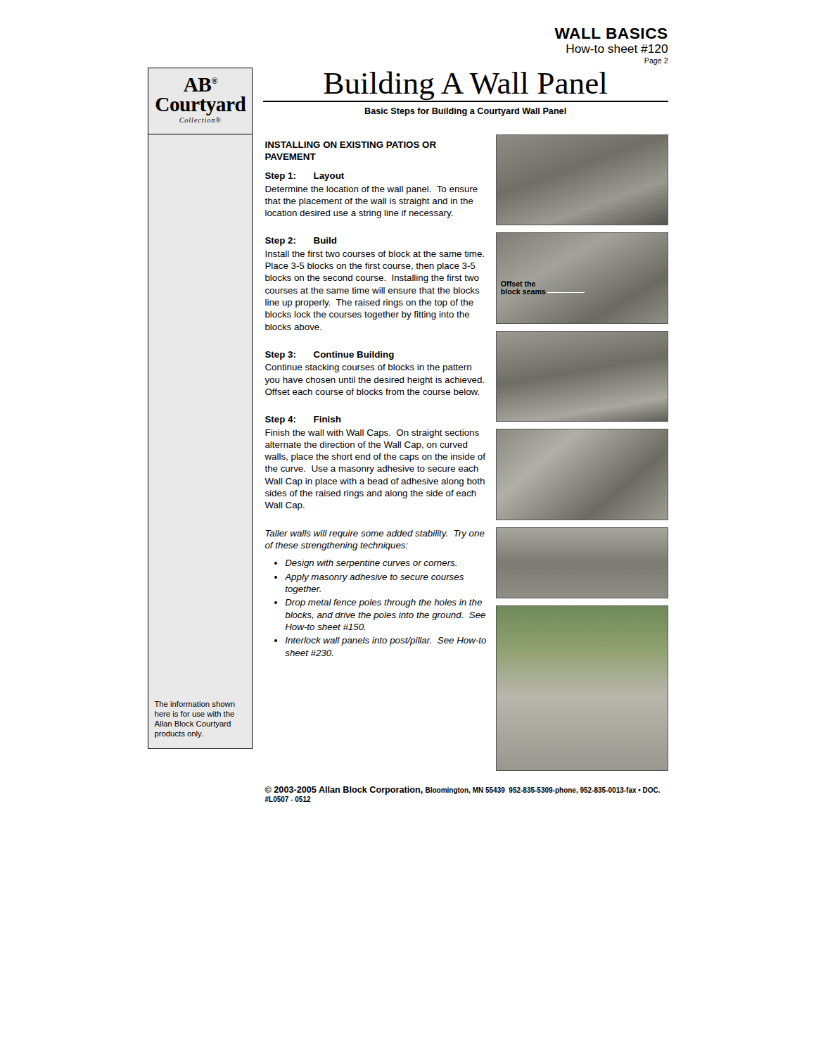WALL BASICS
How-to sheet #120
Page 2
AB®
Courtyard
Collection®
Building A Wall Panel
Basic Steps for Building a Courtyard Wall Panel
The information shown here is for use with the Allan Block Courtyard products only.
INSTALLING ON EXISTING PATIOS OR PAVEMENT
Step 1: Layout
Determine the location of the wall panel. To ensure that the placement of the wall is straight and in the location desired use a string line if necessary.
Step 2: Build
Install the first two courses of block at the same time. Place 3-5 blocks on the first course, then place 3-5 blocks on the second course. Installing the first two courses at the same time will ensure that the blocks line up properly. The raised rings on the top of the blocks lock the courses together by fitting into the blocks above.
Step 3: Continue Building
Continue stacking courses of blocks in the pattern you have chosen until the desired height is achieved. Offset each course of blocks from the course below.
Step 4: Finish
Finish the wall with Wall Caps. On straight sections alternate the direction of the Wall Cap, on curved walls, place the short end of the caps on the inside of the curve. Use a masonry adhesive to secure each Wall Cap in place with a bead of adhesive along both sides of the raised rings and along the side of each Wall Cap.
Taller walls will require some added stability. Try one of these strengthening techniques:
Design with serpentine curves or corners.
Apply masonry adhesive to secure courses together.
Drop metal fence poles through the holes in the blocks, and drive the poles into the ground. See How-to sheet #150.
Interlock wall panels into post/pillar. See How-to sheet #230.
Offset the
block seams
© 2003-2005 Allan Block Corporation, Bloomington, MN 55439 952-835-5309-phone, 952-835-0013-fax • DOC. #L0507 - 0512